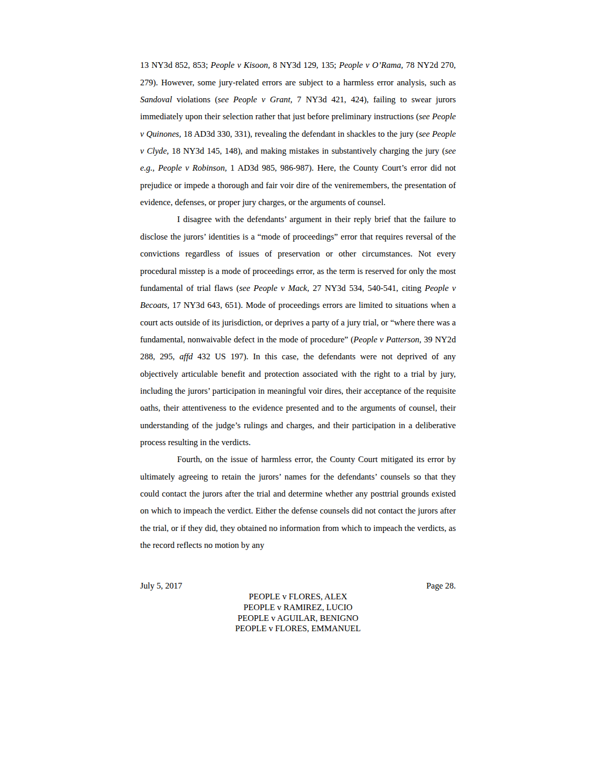13 NY3d 852, 853; People v Kisoon, 8 NY3d 129, 135; People v O’Rama, 78 NY2d 270, 279). However, some jury-related errors are subject to a harmless error analysis, such as Sandoval violations (see People v Grant, 7 NY3d 421, 424), failing to swear jurors immediately upon their selection rather that just before preliminary instructions (see People v Quinones, 18 AD3d 330, 331), revealing the defendant in shackles to the jury (see People v Clyde, 18 NY3d 145, 148), and making mistakes in substantively charging the jury (see e.g., People v Robinson, 1 AD3d 985, 986-987). Here, the County Court’s error did not prejudice or impede a thorough and fair voir dire of the veniremembers, the presentation of evidence, defenses, or proper jury charges, or the arguments of counsel.
I disagree with the defendants’ argument in their reply brief that the failure to disclose the jurors’ identities is a “mode of proceedings” error that requires reversal of the convictions regardless of issues of preservation or other circumstances. Not every procedural misstep is a mode of proceedings error, as the term is reserved for only the most fundamental of trial flaws (see People v Mack, 27 NY3d 534, 540-541, citing People v Becoats, 17 NY3d 643, 651). Mode of proceedings errors are limited to situations when a court acts outside of its jurisdiction, or deprives a party of a jury trial, or “where there was a fundamental, nonwaivable defect in the mode of procedure” (People v Patterson, 39 NY2d 288, 295, affd 432 US 197). In this case, the defendants were not deprived of any objectively articulable benefit and protection associated with the right to a trial by jury, including the jurors’ participation in meaningful voir dires, their acceptance of the requisite oaths, their attentiveness to the evidence presented and to the arguments of counsel, their understanding of the judge’s rulings and charges, and their participation in a deliberative process resulting in the verdicts.
Fourth, on the issue of harmless error, the County Court mitigated its error by ultimately agreeing to retain the jurors’ names for the defendants’ counsels so that they could contact the jurors after the trial and determine whether any posttrial grounds existed on which to impeach the verdict. Either the defense counsels did not contact the jurors after the trial, or if they did, they obtained no information from which to impeach the verdicts, as the record reflects no motion by any
July 5, 2017 Page 28.
PEOPLE v FLORES, ALEX
PEOPLE v RAMIREZ, LUCIO
PEOPLE v AGUILAR, BENIGNO
PEOPLE v FLORES, EMMANUEL